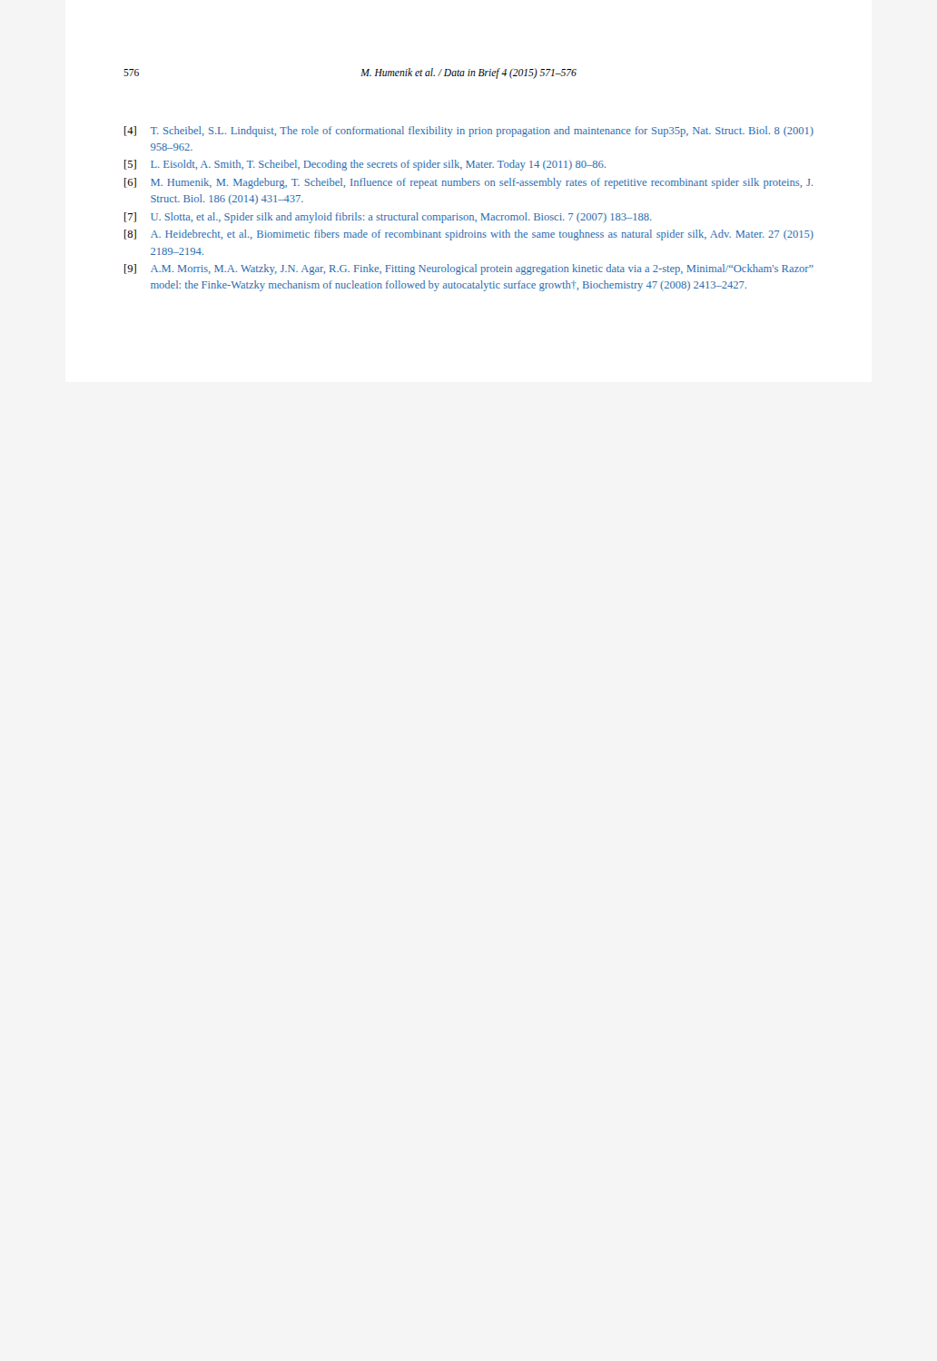576
M. Humenik et al. / Data in Brief 4 (2015) 571–576
[4] T. Scheibel, S.L. Lindquist, The role of conformational flexibility in prion propagation and maintenance for Sup35p, Nat. Struct. Biol. 8 (2001) 958–962.
[5] L. Eisoldt, A. Smith, T. Scheibel, Decoding the secrets of spider silk, Mater. Today 14 (2011) 80–86.
[6] M. Humenik, M. Magdeburg, T. Scheibel, Influence of repeat numbers on self-assembly rates of repetitive recombinant spider silk proteins, J. Struct. Biol. 186 (2014) 431–437.
[7] U. Slotta, et al., Spider silk and amyloid fibrils: a structural comparison, Macromol. Biosci. 7 (2007) 183–188.
[8] A. Heidebrecht, et al., Biomimetic fibers made of recombinant spidroins with the same toughness as natural spider silk, Adv. Mater. 27 (2015) 2189–2194.
[9] A.M. Morris, M.A. Watzky, J.N. Agar, R.G. Finke, Fitting Neurological protein aggregation kinetic data via a 2-step, Minimal/“Ockham's Razor” model: the Finke-Watzky mechanism of nucleation followed by autocatalytic surface growth†, Biochemistry 47 (2008) 2413–2427.